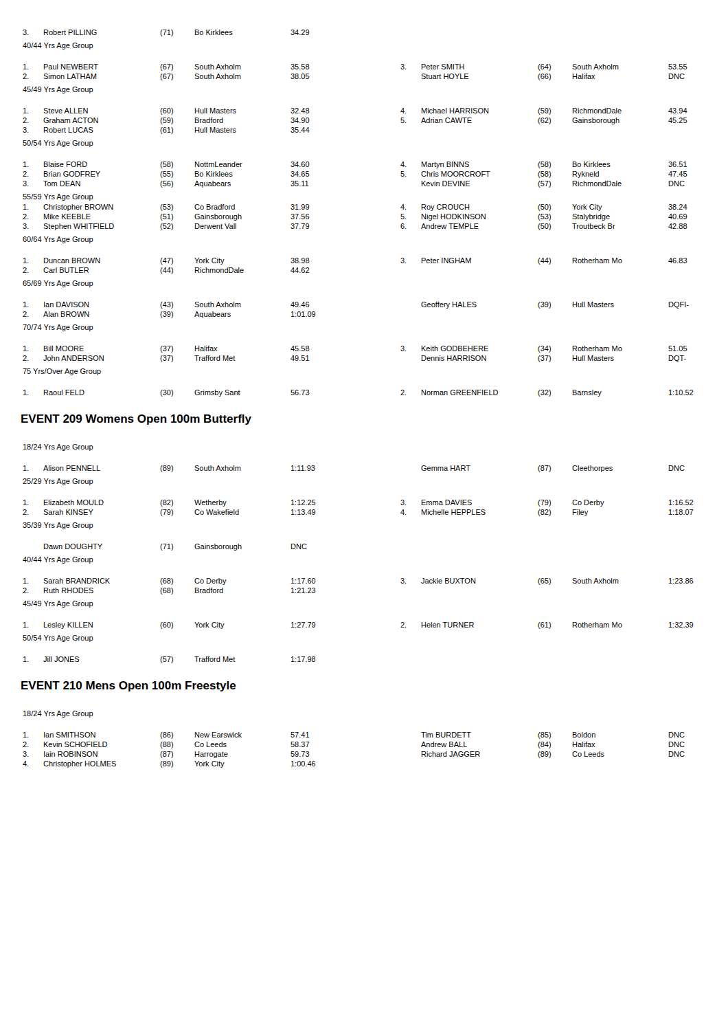| 3. | Robert PILLING | (71) | Bo Kirklees | 34.29 | | | | | | |
| 40/44 Yrs Age Group |
| 1. | Paul NEWBERT | (67) | South Axholm | 35.58 | | 3. | Peter SMITH | (64) | South Axholm | 53.55 |
| 2. | Simon LATHAM | (67) | South Axholm | 38.05 | | | Stuart HOYLE | (66) | Halifax | DNC |
| 45/49 Yrs Age Group |
| 1. | Steve ALLEN | (60) | Hull Masters | 32.48 | | 4. | Michael HARRISON | (59) | RichmondDale | 43.94 |
| 2. | Graham ACTON | (59) | Bradford | 34.90 | | 5. | Adrian CAWTE | (62) | Gainsborough | 45.25 |
| 3. | Robert LUCAS | (61) | Hull Masters | 35.44 | | | | | | |
| 50/54 Yrs Age Group |
| 1. | Blaise FORD | (58) | NottmLeander | 34.60 | | 4. | Martyn BINNS | (58) | Bo Kirklees | 36.51 |
| 2. | Brian GODFREY | (55) | Bo Kirklees | 34.65 | | 5. | Chris MOORCROFT | (58) | Rykneld | 47.45 |
| 3. | Tom DEAN | (56) | Aquabears | 35.11 | | | Kevin DEVINE | (57) | RichmondDale | DNC |
| 55/59 Yrs Age Group |
| 1. | Christopher BROWN | (53) | Co Bradford | 31.99 | | 4. | Roy CROUCH | (50) | York City | 38.24 |
| 2. | Mike KEEBLE | (51) | Gainsborough | 37.56 | | 5. | Nigel HODKINSON | (53) | Stalybridge | 40.69 |
| 3. | Stephen WHITFIELD | (52) | Derwent Vall | 37.79 | | 6. | Andrew TEMPLE | (50) | Troutbeck Br | 42.88 |
| 60/64 Yrs Age Group |
| 1. | Duncan BROWN | (47) | York City | 38.98 | | 3. | Peter INGHAM | (44) | Rotherham Mo | 46.83 |
| 2. | Carl BUTLER | (44) | RichmondDale | 44.62 | | | | | | |
| 65/69 Yrs Age Group |
| 1. | Ian DAVISON | (43) | South Axholm | 49.46 | | | Geoffery HALES | (39) | Hull Masters | DQFI- |
| 2. | Alan BROWN | (39) | Aquabears | 1:01.09 | | | | | | |
| 70/74 Yrs Age Group |
| 1. | Bill MOORE | (37) | Halifax | 45.58 | | 3. | Keith GODBEHERE | (34) | Rotherham Mo | 51.05 |
| 2. | John ANDERSON | (37) | Trafford Met | 49.51 | | | Dennis HARRISON | (37) | Hull Masters | DQT- |
| 75 Yrs/Over Age Group |
| 1. | Raoul FELD | (30) | Grimsby Sant | 56.73 | | 2. | Norman GREENFIELD | (32) | Barnsley | 1:10.52 |
EVENT 209 Womens Open 100m Butterfly
| 18/24 Yrs Age Group |
| 1. | Alison PENNELL | (89) | South Axholm | 1:11.93 | | | Gemma HART | (87) | Cleethorpes | DNC |
| 25/29 Yrs Age Group |
| 1. | Elizabeth MOULD | (82) | Wetherby | 1:12.25 | | 3. | Emma DAVIES | (79) | Co Derby | 1:16.52 |
| 2. | Sarah KINSEY | (79) | Co Wakefield | 1:13.49 | | 4. | Michelle HEPPLES | (82) | Filey | 1:18.07 |
| 35/39 Yrs Age Group |
| | Dawn DOUGHTY | (71) | Gainsborough | DNC | | | | | | |
| 40/44 Yrs Age Group |
| 1. | Sarah BRANDRICK | (68) | Co Derby | 1:17.60 | | 3. | Jackie BUXTON | (65) | South Axholm | 1:23.86 |
| 2. | Ruth RHODES | (68) | Bradford | 1:21.23 | | | | | | |
| 45/49 Yrs Age Group |
| 1. | Lesley KILLEN | (60) | York City | 1:27.79 | | 2. | Helen TURNER | (61) | Rotherham Mo | 1:32.39 |
| 50/54 Yrs Age Group |
| 1. | Jill JONES | (57) | Trafford Met | 1:17.98 | | | | | | |
EVENT 210 Mens Open 100m Freestyle
| 18/24 Yrs Age Group |
| 1. | Ian SMITHSON | (86) | New Earswick | 57.41 | | | Tim BURDETT | (85) | Boldon | DNC |
| 2. | Kevin SCHOFIELD | (88) | Co Leeds | 58.37 | | | Andrew BALL | (84) | Halifax | DNC |
| 3. | Iain ROBINSON | (87) | Harrogate | 59.73 | | | Richard JAGGER | (89) | Co Leeds | DNC |
| 4. | Christopher HOLMES | (89) | York City | 1:00.46 | | | | | | |